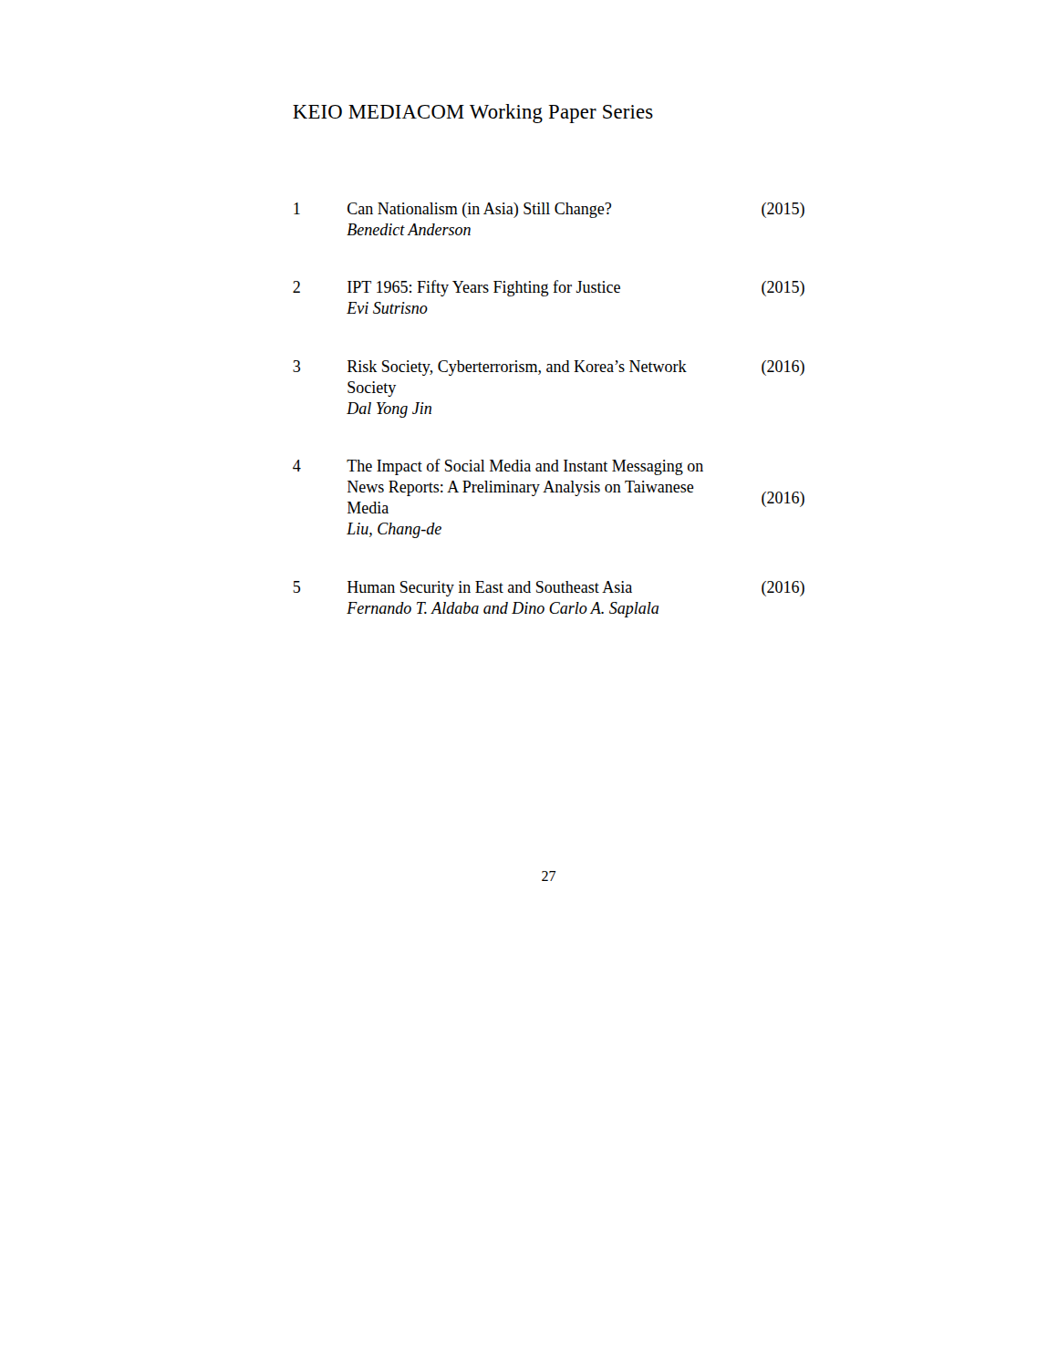KEIO MEDIACOM Working Paper Series
| 1 | Can Nationalism (in Asia) Still Change? Benedict Anderson | (2015) |
| 2 | IPT 1965: Fifty Years Fighting for Justice Evi Sutrisno | (2015) |
| 3 | Risk Society, Cyberterrorism, and Korea’s Network Society Dal Yong Jin | (2016) |
| 4 | The Impact of Social Media and Instant Messaging on News Reports: A Preliminary Analysis on Taiwanese Media Liu, Chang-de | (2016) |
| 5 | Human Security in East and Southeast Asia Fernando T. Aldaba and Dino Carlo A. Saplala | (2016) |
27